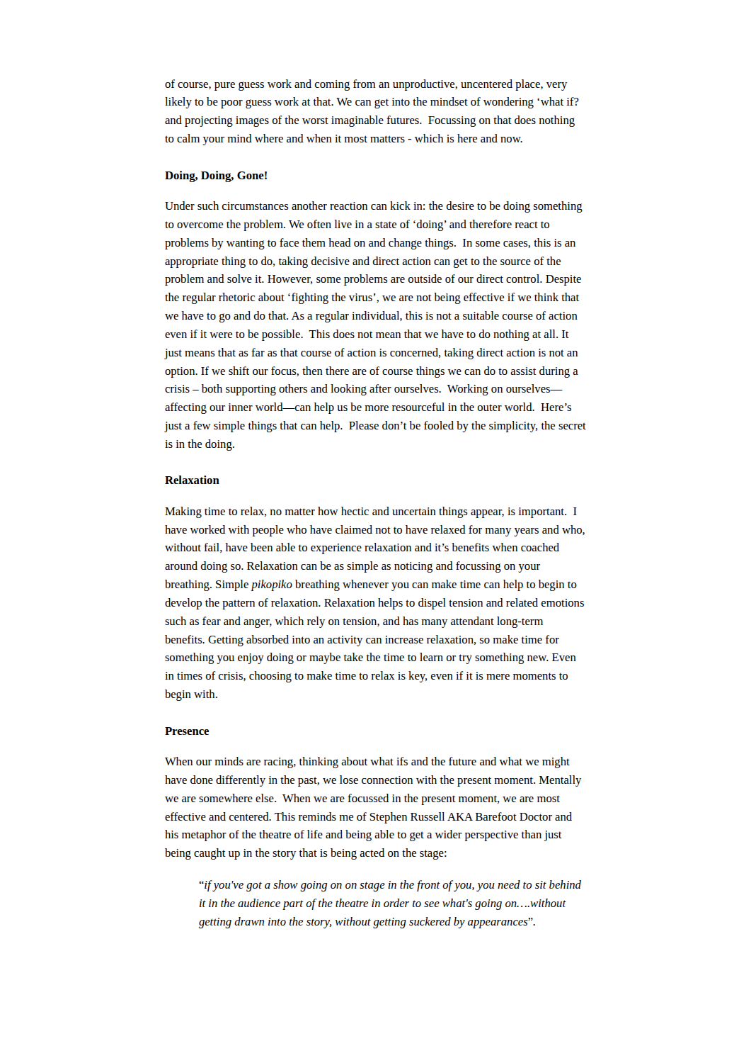of course, pure guess work and coming from an unproductive, uncentered place, very likely to be poor guess work at that. We can get into the mindset of wondering ‘what if? and projecting images of the worst imaginable futures. Focussing on that does nothing to calm your mind where and when it most matters - which is here and now.
Doing, Doing, Gone!
Under such circumstances another reaction can kick in: the desire to be doing something to overcome the problem. We often live in a state of ‘doing’ and therefore react to problems by wanting to face them head on and change things. In some cases, this is an appropriate thing to do, taking decisive and direct action can get to the source of the problem and solve it. However, some problems are outside of our direct control. Despite the regular rhetoric about ‘fighting the virus’, we are not being effective if we think that we have to go and do that. As a regular individual, this is not a suitable course of action even if it were to be possible. This does not mean that we have to do nothing at all. It just means that as far as that course of action is concerned, taking direct action is not an option. If we shift our focus, then there are of course things we can do to assist during a crisis – both supporting others and looking after ourselves. Working on ourselves—affecting our inner world—can help us be more resourceful in the outer world. Here’s just a few simple things that can help. Please don’t be fooled by the simplicity, the secret is in the doing.
Relaxation
Making time to relax, no matter how hectic and uncertain things appear, is important. I have worked with people who have claimed not to have relaxed for many years and who, without fail, have been able to experience relaxation and it’s benefits when coached around doing so. Relaxation can be as simple as noticing and focussing on your breathing. Simple pikopiko breathing whenever you can make time can help to begin to develop the pattern of relaxation. Relaxation helps to dispel tension and related emotions such as fear and anger, which rely on tension, and has many attendant long-term benefits. Getting absorbed into an activity can increase relaxation, so make time for something you enjoy doing or maybe take the time to learn or try something new. Even in times of crisis, choosing to make time to relax is key, even if it is mere moments to begin with.
Presence
When our minds are racing, thinking about what ifs and the future and what we might have done differently in the past, we lose connection with the present moment. Mentally we are somewhere else. When we are focussed in the present moment, we are most effective and centered. This reminds me of Stephen Russell AKA Barefoot Doctor and his metaphor of the theatre of life and being able to get a wider perspective than just being caught up in the story that is being acted on the stage:
“if you've got a show going on on stage in the front of you, you need to sit behind it in the audience part of the theatre in order to see what's going on….without getting drawn into the story, without getting suckered by appearances”.